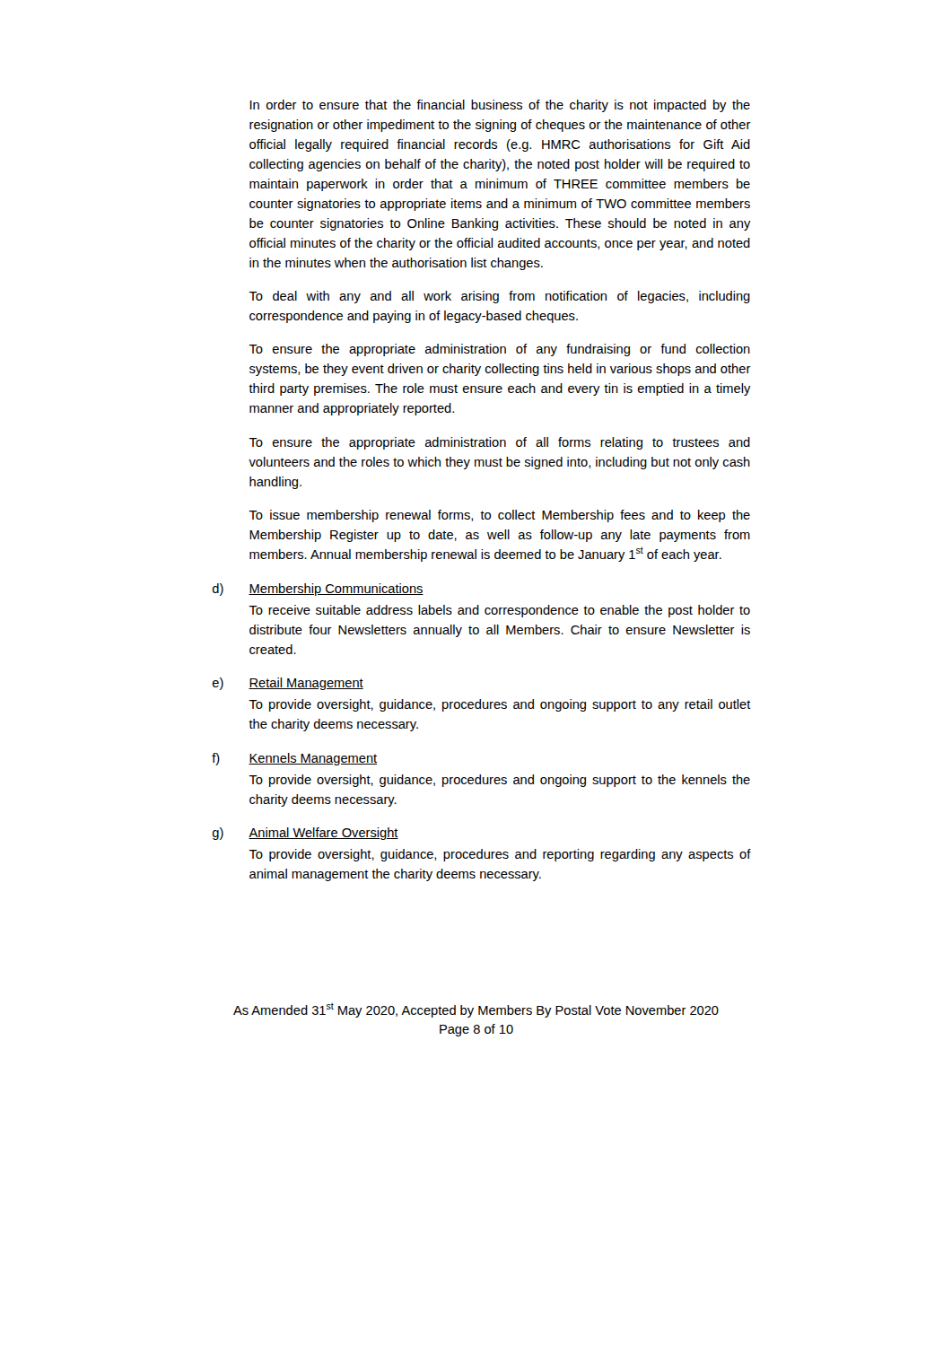In order to ensure that the financial business of the charity is not impacted by the resignation or other impediment to the signing of cheques or the maintenance of other official legally required financial records (e.g. HMRC authorisations for Gift Aid collecting agencies on behalf of the charity), the noted post holder will be required to maintain paperwork in order that a minimum of THREE committee members be counter signatories to appropriate items and a minimum of TWO committee members be counter signatories to Online Banking activities. These should be noted in any official minutes of the charity or the official audited accounts, once per year, and noted in the minutes when the authorisation list changes.
To deal with any and all work arising from notification of legacies, including correspondence and paying in of legacy-based cheques.
To ensure the appropriate administration of any fundraising or fund collection systems, be they event driven or charity collecting tins held in various shops and other third party premises. The role must ensure each and every tin is emptied in a timely manner and appropriately reported.
To ensure the appropriate administration of all forms relating to trustees and volunteers and the roles to which they must be signed into, including but not only cash handling.
To issue membership renewal forms, to collect Membership fees and to keep the Membership Register up to date, as well as follow-up any late payments from members. Annual membership renewal is deemed to be January 1st of each year.
d) Membership Communications
To receive suitable address labels and correspondence to enable the post holder to distribute four Newsletters annually to all Members. Chair to ensure Newsletter is created.
e) Retail Management
To provide oversight, guidance, procedures and ongoing support to any retail outlet the charity deems necessary.
f) Kennels Management
To provide oversight, guidance, procedures and ongoing support to the kennels the charity deems necessary.
g) Animal Welfare Oversight
To provide oversight, guidance, procedures and reporting regarding any aspects of animal management the charity deems necessary.
As Amended 31st May 2020, Accepted by Members By Postal Vote November 2020
Page 8 of 10